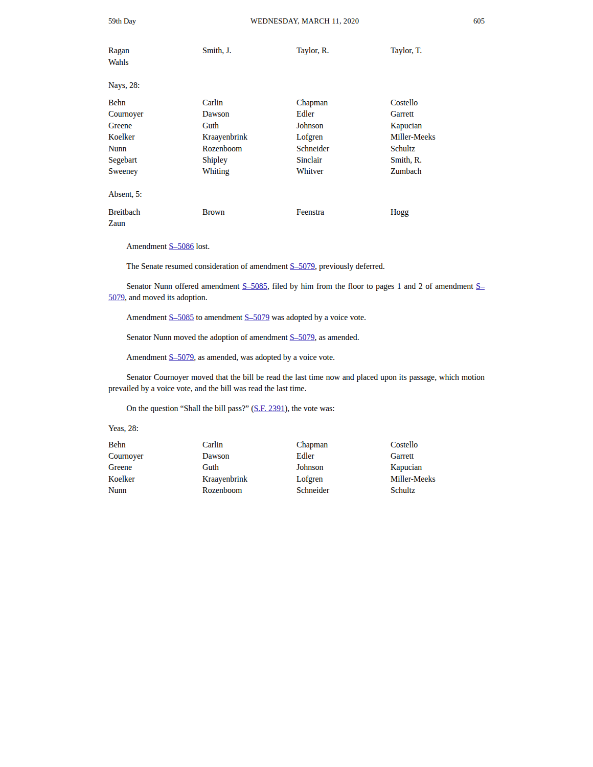59th Day WEDNESDAY, MARCH 11, 2020 605
| Ragan | Smith, J. | Taylor, R. | Taylor, T. |
| Wahls | | | |
Nays, 28:
| Behn | Carlin | Chapman | Costello |
| Cournoyer | Dawson | Edler | Garrett |
| Greene | Guth | Johnson | Kapucian |
| Koelker | Kraayenbrink | Lofgren | Miller-Meeks |
| Nunn | Rozenboom | Schneider | Schultz |
| Segebart | Shipley | Sinclair | Smith, R. |
| Sweeney | Whiting | Whitver | Zumbach |
Absent, 5:
| Breitbach | Brown | Feenstra | Hogg |
| Zaun | | | |
Amendment S–5086 lost.
The Senate resumed consideration of amendment S–5079, previously deferred.
Senator Nunn offered amendment S–5085, filed by him from the floor to pages 1 and 2 of amendment S–5079, and moved its adoption.
Amendment S–5085 to amendment S–5079 was adopted by a voice vote.
Senator Nunn moved the adoption of amendment S–5079, as amended.
Amendment S–5079, as amended, was adopted by a voice vote.
Senator Cournoyer moved that the bill be read the last time now and placed upon its passage, which motion prevailed by a voice vote, and the bill was read the last time.
On the question “Shall the bill pass?” (S.F. 2391), the vote was:
Yeas, 28:
| Behn | Carlin | Chapman | Costello |
| Cournoyer | Dawson | Edler | Garrett |
| Greene | Guth | Johnson | Kapucian |
| Koelker | Kraayenbrink | Lofgren | Miller-Meeks |
| Nunn | Rozenboom | Schneider | Schultz |